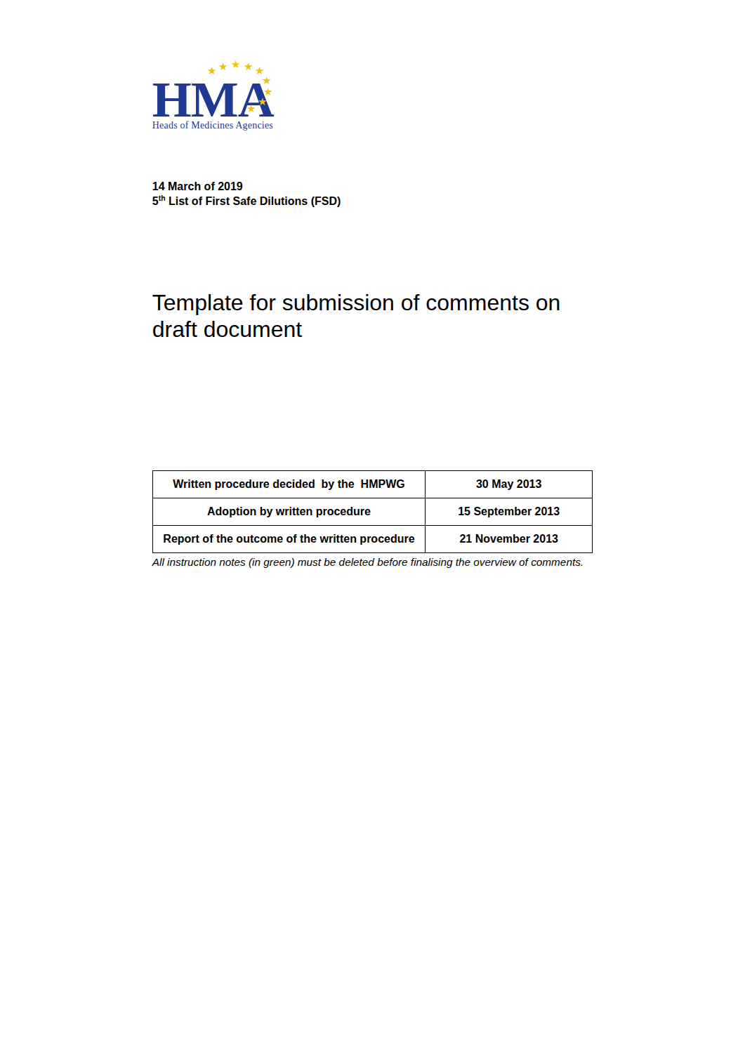★ ★ ★ ★ ★ ★ ★ ★ ★
HMA
Heads of Medicines Agencies
14 March of 2019
5th List of First Safe Dilutions (FSD)
Template for submission of comments on draft document
| Written procedure decided by the HMPWG | 30 May 2013 |
| Adoption by written procedure | 15 September 2013 |
| Report of the outcome of the written procedure | 21 November 2013 |
All instruction notes (in green) must be deleted before finalising the overview of comments.